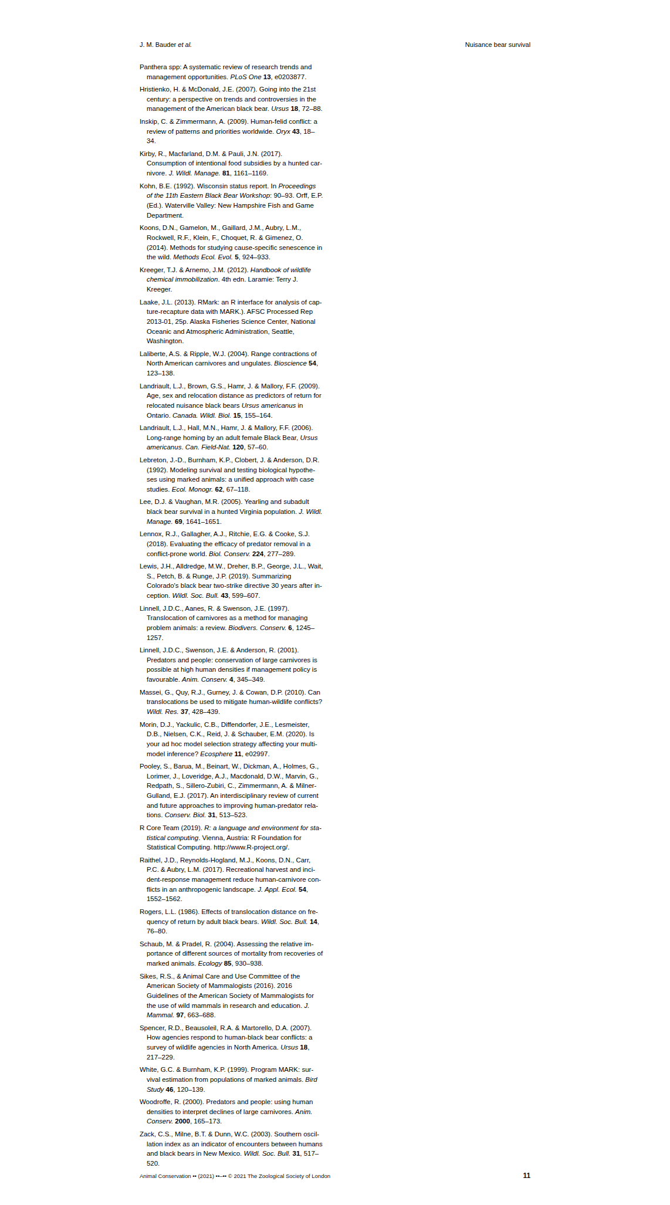J. M. Bauder et al.
Nuisance bear survival
Panthera spp: A systematic review of research trends and management opportunities. PLoS One 13, e0203877.
Hristienko, H. & McDonald, J.E. (2007). Going into the 21st century: a perspective on trends and controversies in the management of the American black bear. Ursus 18, 72–88.
Inskip, C. & Zimmermann, A. (2009). Human-felid conflict: a review of patterns and priorities worldwide. Oryx 43, 18–34.
Kirby, R., Macfarland, D.M. & Pauli, J.N. (2017). Consumption of intentional food subsidies by a hunted carnivore. J. Wildl. Manage. 81, 1161–1169.
Kohn, B.E. (1992). Wisconsin status report. In Proceedings of the 11th Eastern Black Bear Workshop: 90–93. Orff, E.P. (Ed.). Waterville Valley: New Hampshire Fish and Game Department.
Koons, D.N., Gamelon, M., Gaillard, J.M., Aubry, L.M., Rockwell, R.F., Klein, F., Choquet, R. & Gimenez, O. (2014). Methods for studying cause-specific senescence in the wild. Methods Ecol. Evol. 5, 924–933.
Kreeger, T.J. & Arnemo, J.M. (2012). Handbook of wildlife chemical immobilization. 4th edn. Laramie: Terry J. Kreeger.
Laake, J.L. (2013). RMark: an R interface for analysis of capture-recapture data with MARK.). AFSC Processed Rep 2013-01, 25p. Alaska Fisheries Science Center, National Oceanic and Atmospheric Administration, Seattle, Washington.
Laliberte, A.S. & Ripple, W.J. (2004). Range contractions of North American carnivores and ungulates. Bioscience 54, 123–138.
Landriault, L.J., Brown, G.S., Hamr, J. & Mallory, F.F. (2009). Age, sex and relocation distance as predictors of return for relocated nuisance black bears Ursus americanus in Ontario. Canada. Wildl. Biol. 15, 155–164.
Landriault, L.J., Hall, M.N., Hamr, J. & Mallory, F.F. (2006). Long-range homing by an adult female Black Bear, Ursus americanus. Can. Field-Nat. 120, 57–60.
Lebreton, J.-D., Burnham, K.P., Clobert, J. & Anderson, D.R. (1992). Modeling survival and testing biological hypotheses using marked animals: a unified approach with case studies. Ecol. Monogr. 62, 67–118.
Lee, D.J. & Vaughan, M.R. (2005). Yearling and subadult black bear survival in a hunted Virginia population. J. Wildl. Manage. 69, 1641–1651.
Lennox, R.J., Gallagher, A.J., Ritchie, E.G. & Cooke, S.J. (2018). Evaluating the efficacy of predator removal in a conflict-prone world. Biol. Conserv. 224, 277–289.
Lewis, J.H., Alldredge, M.W., Dreher, B.P., George, J.L., Wait, S., Petch, B. & Runge, J.P. (2019). Summarizing Colorado's black bear two-strike directive 30 years after inception. Wildl. Soc. Bull. 43, 599–607.
Linnell, J.D.C., Aanes, R. & Swenson, J.E. (1997). Translocation of carnivores as a method for managing problem animals: a review. Biodivers. Conserv. 6, 1245–1257.
Linnell, J.D.C., Swenson, J.E. & Anderson, R. (2001). Predators and people: conservation of large carnivores is possible at high human densities if management policy is favourable. Anim. Conserv. 4, 345–349.
Massei, G., Quy, R.J., Gurney, J. & Cowan, D.P. (2010). Can translocations be used to mitigate human-wildlife conflicts? Wildl. Res. 37, 428–439.
Morin, D.J., Yackulic, C.B., Diffendorfer, J.E., Lesmeister, D.B., Nielsen, C.K., Reid, J. & Schauber, E.M. (2020). Is your ad hoc model selection strategy affecting your multimodel inference? Ecosphere 11, e02997.
Pooley, S., Barua, M., Beinart, W., Dickman, A., Holmes, G., Lorimer, J., Loveridge, A.J., Macdonald, D.W., Marvin, G., Redpath, S., Sillero-Zubiri, C., Zimmermann, A. & Milner-Gulland, E.J. (2017). An interdisciplinary review of current and future approaches to improving human-predator relations. Conserv. Biol. 31, 513–523.
R Core Team (2019). R: a language and environment for statistical computing. Vienna, Austria: R Foundation for Statistical Computing. http://www.R-project.org/.
Raithel, J.D., Reynolds-Hogland, M.J., Koons, D.N., Carr, P.C. & Aubry, L.M. (2017). Recreational harvest and incident-response management reduce human-carnivore conflicts in an anthropogenic landscape. J. Appl. Ecol. 54, 1552–1562.
Rogers, L.L. (1986). Effects of translocation distance on frequency of return by adult black bears. Wildl. Soc. Bull. 14, 76–80.
Schaub, M. & Pradel, R. (2004). Assessing the relative importance of different sources of mortality from recoveries of marked animals. Ecology 85, 930–938.
Sikes, R.S., & Animal Care and Use Committee of the American Society of Mammalogists (2016). 2016 Guidelines of the American Society of Mammalogists for the use of wild mammals in research and education. J. Mammal. 97, 663–688.
Spencer, R.D., Beausoleil, R.A. & Martorello, D.A. (2007). How agencies respond to human-black bear conflicts: a survey of wildlife agencies in North America. Ursus 18, 217–229.
White, G.C. & Burnham, K.P. (1999). Program MARK: survival estimation from populations of marked animals. Bird Study 46, 120–139.
Woodroffe, R. (2000). Predators and people: using human densities to interpret declines of large carnivores. Anim. Conserv. 2000, 165–173.
Zack, C.S., Milne, B.T. & Dunn, W.C. (2003). Southern oscillation index as an indicator of encounters between humans and black bears in New Mexico. Wildl. Soc. Bull. 31, 517–520.
Animal Conservation •• (2021) ••–•• © 2021 The Zoological Society of London
11